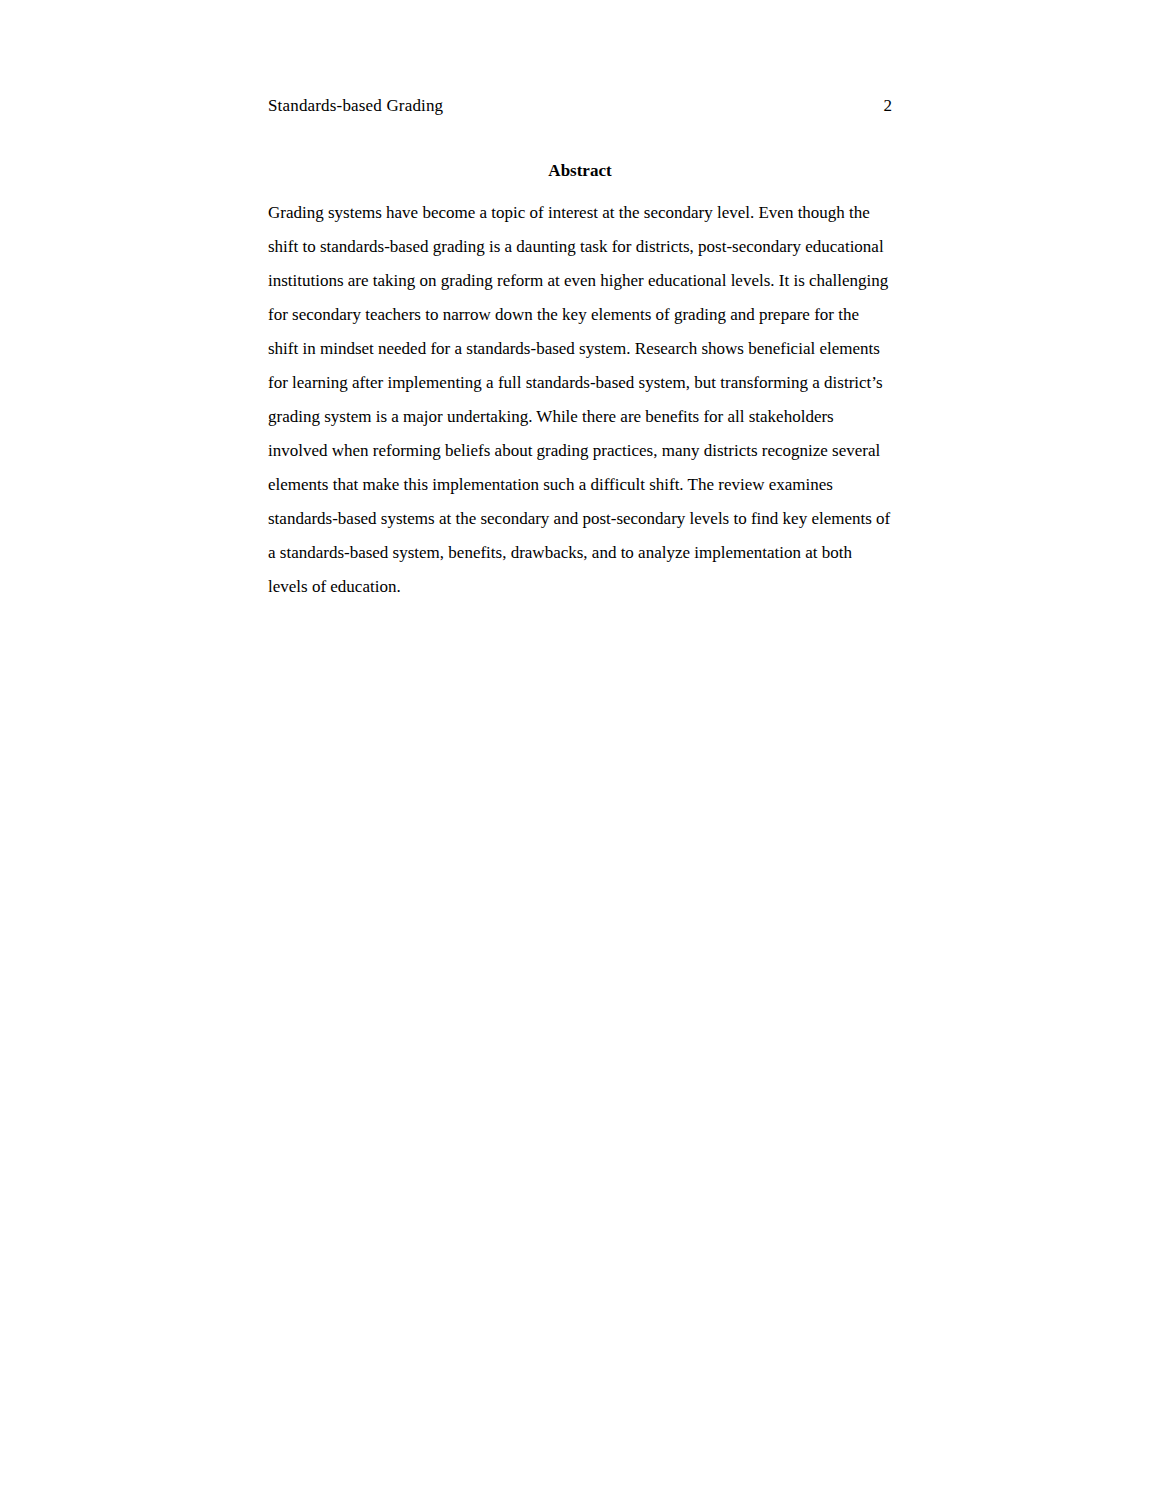Standards-based Grading 2
Abstract
Grading systems have become a topic of interest at the secondary level. Even though the shift to standards-based grading is a daunting task for districts, post-secondary educational institutions are taking on grading reform at even higher educational levels. It is challenging for secondary teachers to narrow down the key elements of grading and prepare for the shift in mindset needed for a standards-based system. Research shows beneficial elements for learning after implementing a full standards-based system, but transforming a district’s grading system is a major undertaking. While there are benefits for all stakeholders involved when reforming beliefs about grading practices, many districts recognize several elements that make this implementation such a difficult shift. The review examines standards-based systems at the secondary and post-secondary levels to find key elements of a standards-based system, benefits, drawbacks, and to analyze implementation at both levels of education.